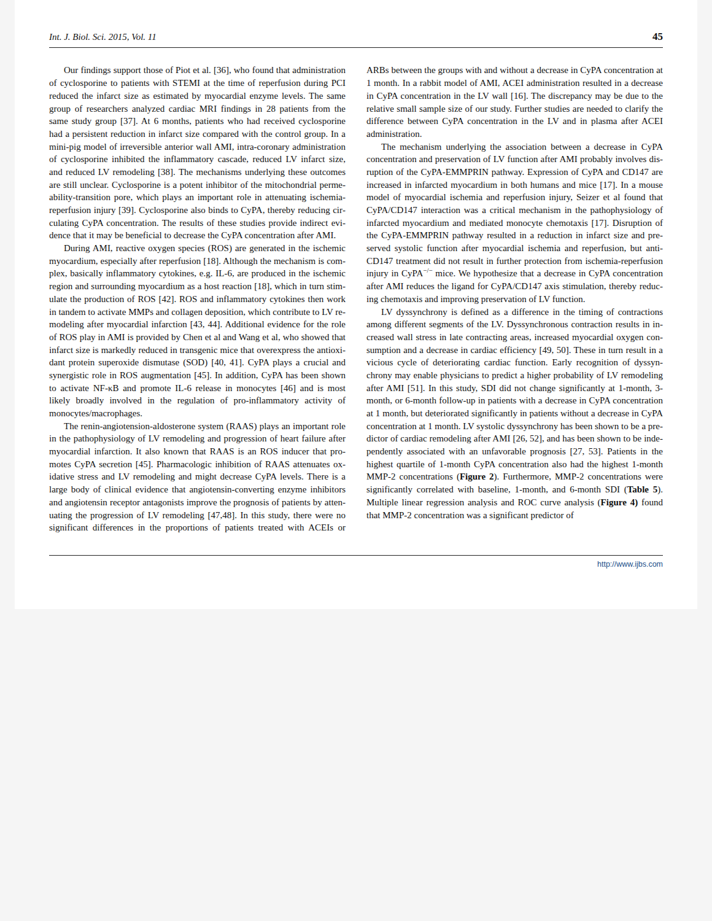Int. J. Biol. Sci. 2015, Vol. 11 45
Our findings support those of Piot et al. [36], who found that administration of cyclosporine to patients with STEMI at the time of reperfusion during PCI reduced the infarct size as estimated by myocardial enzyme levels. The same group of researchers analyzed cardiac MRI findings in 28 patients from the same study group [37]. At 6 months, patients who had received cyclosporine had a persistent reduction in infarct size compared with the control group. In a mini-pig model of irreversible anterior wall AMI, intra-coronary administration of cyclosporine inhibited the inflammatory cascade, reduced LV infarct size, and reduced LV remodeling [38]. The mechanisms underlying these outcomes are still unclear. Cyclosporine is a potent inhibitor of the mitochondrial permeability-transition pore, which plays an important role in attenuating ischemia-reperfusion injury [39]. Cyclosporine also binds to CyPA, thereby reducing circulating CyPA concentration. The results of these studies provide indirect evidence that it may be beneficial to decrease the CyPA concentration after AMI.
During AMI, reactive oxygen species (ROS) are generated in the ischemic myocardium, especially after reperfusion [18]. Although the mechanism is complex, basically inflammatory cytokines, e.g. IL-6, are produced in the ischemic region and surrounding myocardium as a host reaction [18], which in turn stimulate the production of ROS [42]. ROS and inflammatory cytokines then work in tandem to activate MMPs and collagen deposition, which contribute to LV remodeling after myocardial infarction [43, 44]. Additional evidence for the role of ROS play in AMI is provided by Chen et al and Wang et al, who showed that infarct size is markedly reduced in transgenic mice that overexpress the antioxidant protein superoxide dismutase (SOD) [40, 41]. CyPA plays a crucial and synergistic role in ROS augmentation [45]. In addition, CyPA has been shown to activate NF-κB and promote IL-6 release in monocytes [46] and is most likely broadly involved in the regulation of pro-inflammatory activity of monocytes/macrophages.
The renin-angiotension-aldosterone system (RAAS) plays an important role in the pathophysiology of LV remodeling and progression of heart failure after myocardial infarction. It also known that RAAS is an ROS inducer that promotes CyPA secretion [45]. Pharmacologic inhibition of RAAS attenuates oxidative stress and LV remodeling and might decrease CyPA levels. There is a large body of clinical evidence that angiotensin-converting enzyme inhibitors and angiotensin receptor antagonists improve the prognosis of patients by attenuating the progression of LV remodeling [47,48]. In this study, there were no significant differences in the proportions of patients treated with ACEIs or ARBs between the groups with and without a decrease in CyPA concentration at 1 month. In a rabbit model of AMI, ACEI administration resulted in a decrease in CyPA concentration in the LV wall [16]. The discrepancy may be due to the relative small sample size of our study. Further studies are needed to clarify the difference between CyPA concentration in the LV and in plasma after ACEI administration.
The mechanism underlying the association between a decrease in CyPA concentration and preservation of LV function after AMI probably involves disruption of the CyPA-EMMPRIN pathway. Expression of CyPA and CD147 are increased in infarcted myocardium in both humans and mice [17]. In a mouse model of myocardial ischemia and reperfusion injury, Seizer et al found that CyPA/CD147 interaction was a critical mechanism in the pathophysiology of infarcted myocardium and mediated monocyte chemotaxis [17]. Disruption of the CyPA-EMMPRIN pathway resulted in a reduction in infarct size and preserved systolic function after myocardial ischemia and reperfusion, but anti-CD147 treatment did not result in further protection from ischemia-reperfusion injury in CyPA−/− mice. We hypothesize that a decrease in CyPA concentration after AMI reduces the ligand for CyPA/CD147 axis stimulation, thereby reducing chemotaxis and improving preservation of LV function.
LV dyssynchrony is defined as a difference in the timing of contractions among different segments of the LV. Dyssynchronous contraction results in increased wall stress in late contracting areas, increased myocardial oxygen consumption and a decrease in cardiac efficiency [49, 50]. These in turn result in a vicious cycle of deteriorating cardiac function. Early recognition of dyssynchrony may enable physicians to predict a higher probability of LV remodeling after AMI [51]. In this study, SDI did not change significantly at 1-month, 3-month, or 6-month follow-up in patients with a decrease in CyPA concentration at 1 month, but deteriorated significantly in patients without a decrease in CyPA concentration at 1 month. LV systolic dyssynchrony has been shown to be a predictor of cardiac remodeling after AMI [26, 52], and has been shown to be independently associated with an unfavorable prognosis [27, 53]. Patients in the highest quartile of 1-month CyPA concentration also had the highest 1-month MMP-2 concentrations (Figure 2). Furthermore, MMP-2 concentrations were significantly correlated with baseline, 1-month, and 6-month SDI (Table 5). Multiple linear regression analysis and ROC curve analysis (Figure 4) found that MMP-2 concentration was a significant predictor of
http://www.ijbs.com